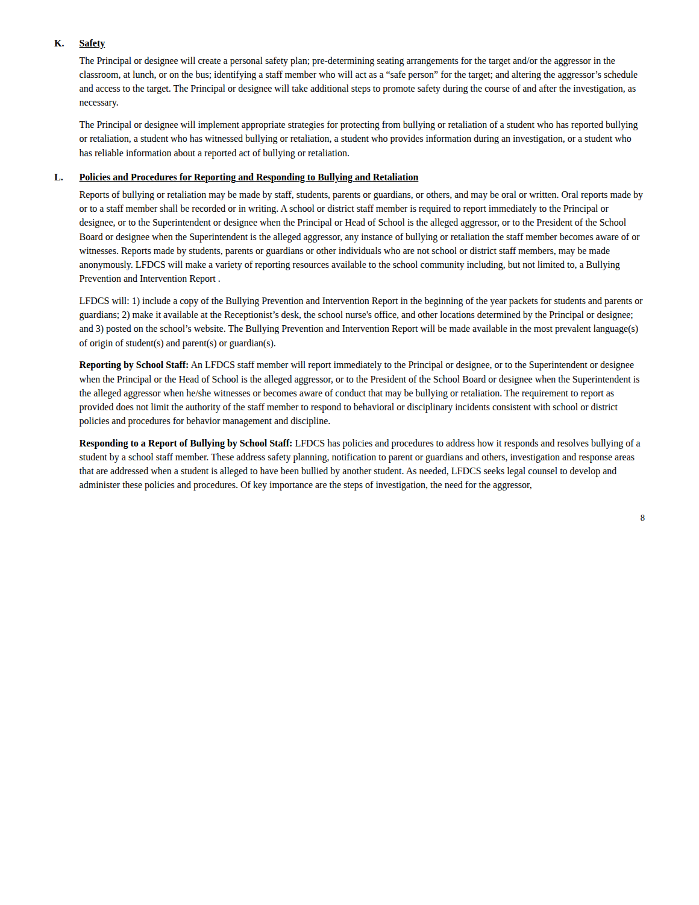K.
Safety
The Principal or designee will create a personal safety plan; pre-determining seating arrangements for the target and/or the aggressor in the classroom, at lunch, or on the bus; identifying a staff member who will act as a “safe person” for the target; and altering the aggressor’s schedule and access to the target. The Principal or designee will take additional steps to promote safety during the course of and after the investigation, as necessary.
The Principal or designee will implement appropriate strategies for protecting from bullying or retaliation of a student who has reported bullying or retaliation, a student who has witnessed bullying or retaliation, a student who provides information during an investigation, or a student who has reliable information about a reported act of bullying or retaliation.
L.
Policies and Procedures for Reporting and Responding to Bullying and Retaliation
Reports of bullying or retaliation may be made by staff, students, parents or guardians, or others, and may be oral or written. Oral reports made by or to a staff member shall be recorded or in writing. A school or district staff member is required to report immediately to the Principal or designee, or to the Superintendent or designee when the Principal or Head of School is the alleged aggressor, or to the President of the School Board or designee when the Superintendent is the alleged aggressor, any instance of bullying or retaliation the staff member becomes aware of or witnesses. Reports made by students, parents or guardians or other individuals who are not school or district staff members, may be made anonymously. LFDCS will make a variety of reporting resources available to the school community including, but not limited to, a Bullying Prevention and Intervention Report .
LFDCS will: 1) include a copy of the Bullying Prevention and Intervention Report in the beginning of the year packets for students and parents or guardians; 2) make it available at the Receptionist’s desk, the school nurse's office, and other locations determined by the Principal or designee; and 3) posted on the school’s website. The Bullying Prevention and Intervention Report will be made available in the most prevalent language(s) of origin of student(s) and parent(s) or guardian(s).
Reporting by School Staff: An LFDCS staff member will report immediately to the Principal or designee, or to the Superintendent or designee when the Principal or the Head of School is the alleged aggressor, or to the President of the School Board or designee when the Superintendent is the alleged aggressor when he/she witnesses or becomes aware of conduct that may be bullying or retaliation. The requirement to report as provided does not limit the authority of the staff member to respond to behavioral or disciplinary incidents consistent with school or district policies and procedures for behavior management and discipline.
Responding to a Report of Bullying by School Staff: LFDCS has policies and procedures to address how it responds and resolves bullying of a student by a school staff member. These address safety planning, notification to parent or guardians and others, investigation and response areas that are addressed when a student is alleged to have been bullied by another student. As needed, LFDCS seeks legal counsel to develop and administer these policies and procedures. Of key importance are the steps of investigation, the need for the aggressor,
8